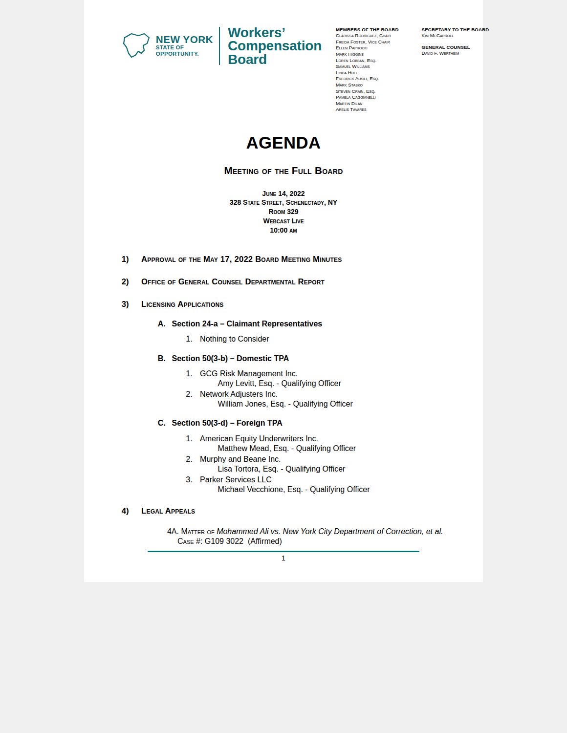NEW YORK
STATE OF
OPPORTUNITY.
Workers’
Compensation
Board
MEMBERS OF THE BOARD
Clarissa Rodriguez, Chair
Freida Foster, Vice Chair
Ellen Paprocki
Mark Higgins
Loren Lobban, Esq.
Samuel Williams
Linda Hull
Fredrick Ausili, Esq.
Mark Stasko
Steven Crain, Esq.
Pamela Caggianelli
Martin Dilan
Arelis Tavares
SECRETARY TO THE BOARD
Kim McCarroll
GENERAL COUNSEL
David F. Wertheim
AGENDA
Meeting of the Full Board
June 14, 2022
328 State Street, Schenectady, NY
Room 329
Webcast Live
10:00 am
1) Approval of the May 17, 2022 Board Meeting Minutes
2) Office of General Counsel Departmental Report
3) Licensing Applications
A. Section 24-a – Claimant Representatives
1. Nothing to Consider
B. Section 50(3-b) – Domestic TPA
1. GCG Risk Management Inc. Amy Levitt, Esq. - Qualifying Officer
2. Network Adjusters Inc. William Jones, Esq. - Qualifying Officer
C. Section 50(3-d) – Foreign TPA
1. American Equity Underwriters Inc. Matthew Mead, Esq. - Qualifying Officer
2. Murphy and Beane Inc. Lisa Tortora, Esq. - Qualifying Officer
3. Parker Services LLC Michael Vecchione, Esq. - Qualifying Officer
4) Legal Appeals
4A. Matter of Mohammed Ali vs. New York City Department of Correction, et al. Case #: G109 3022 (Affirmed)
1